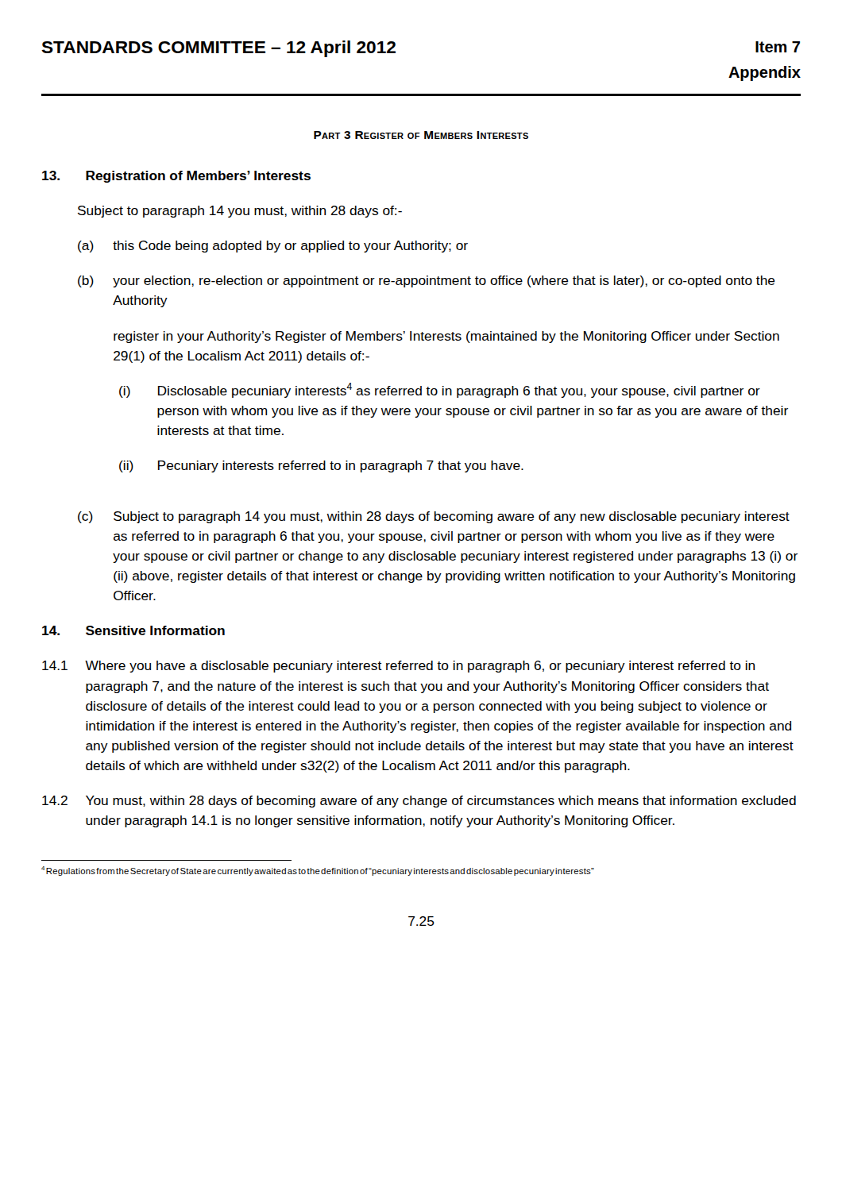STANDARDS COMMITTEE – 12 April 2012
Item 7
Appendix
Part 3 Register of Members Interests
13.
Registration of Members’ Interests
Subject to paragraph 14 you must, within 28 days of:-
(a)
this Code being adopted by or applied to your Authority; or
(b)
your election, re-election or appointment or re-appointment to office (where that is later), or co-opted onto the Authority
register in your Authority’s Register of Members’ Interests (maintained by the Monitoring Officer under Section 29(1) of the Localism Act 2011) details of:-
(i)
Disclosable pecuniary interests4 as referred to in paragraph 6 that you, your spouse, civil partner or person with whom you live as if they were your spouse or civil partner in so far as you are aware of their interests at that time.
(ii)
Pecuniary interests referred to in paragraph 7 that you have.
(c)
Subject to paragraph 14 you must, within 28 days of becoming aware of any new disclosable pecuniary interest as referred to in paragraph 6 that you, your spouse, civil partner or person with whom you live as if they were your spouse or civil partner or change to any disclosable pecuniary interest registered under paragraphs 13 (i) or (ii) above, register details of that interest or change by providing written notification to your Authority’s Monitoring Officer.
14.
Sensitive Information
14.1
Where you have a disclosable pecuniary interest referred to in paragraph 6, or pecuniary interest referred to in paragraph 7, and the nature of the interest is such that you and your Authority’s Monitoring Officer considers that disclosure of details of the interest could lead to you or a person connected with you being subject to violence or intimidation if the interest is entered in the Authority’s register, then copies of the register available for inspection and any published version of the register should not include details of the interest but may state that you have an interest details of which are withheld under s32(2) of the Localism Act 2011 and/or this paragraph.
14.2
You must, within 28 days of becoming aware of any change of circumstances which means that information excluded under paragraph 14.1 is no longer sensitive information, notify your Authority’s Monitoring Officer.
4 Regulations from the Secretary of State are currently awaited as to the definition of “pecuniary interests and disclosable pecuniary interests” 
7.25